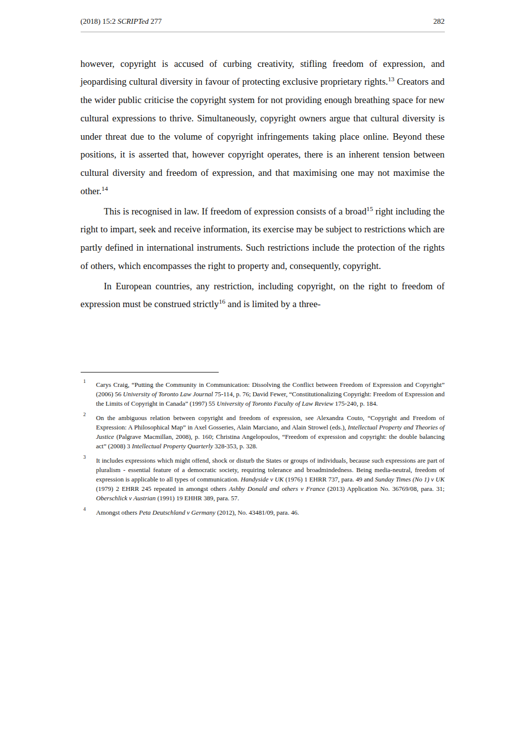(2018) 15:2 SCRIPTed 277 282
however, copyright is accused of curbing creativity, stifling freedom of expression, and jeopardising cultural diversity in favour of protecting exclusive proprietary rights.13 Creators and the wider public criticise the copyright system for not providing enough breathing space for new cultural expressions to thrive. Simultaneously, copyright owners argue that cultural diversity is under threat due to the volume of copyright infringements taking place online. Beyond these positions, it is asserted that, however copyright operates, there is an inherent tension between cultural diversity and freedom of expression, and that maximising one may not maximise the other.14
This is recognised in law. If freedom of expression consists of a broad15 right including the right to impart, seek and receive information, its exercise may be subject to restrictions which are partly defined in international instruments. Such restrictions include the protection of the rights of others, which encompasses the right to property and, consequently, copyright.
In European countries, any restriction, including copyright, on the right to freedom of expression must be construed strictly16 and is limited by a three-
Carys Craig, “Putting the Community in Communication: Dissolving the Conflict between Freedom of Expression and Copyright” (2006) 56 University of Toronto Law Journal 75-114, p. 76; David Fewer, “Constitutionalizing Copyright: Freedom of Expression and the Limits of Copyright in Canada” (1997) 55 University of Toronto Faculty of Law Review 175-240, p. 184.
On the ambiguous relation between copyright and freedom of expression, see Alexandra Couto, “Copyright and Freedom of Expression: A Philosophical Map” in Axel Gosseries, Alain Marciano, and Alain Strowel (eds.), Intellectual Property and Theories of Justice (Palgrave Macmillan, 2008), p. 160; Christina Angelopoulos, “Freedom of expression and copyright: the double balancing act” (2008) 3 Intellectual Property Quarterly 328-353, p. 328.
It includes expressions which might offend, shock or disturb the States or groups of individuals, because such expressions are part of pluralism - essential feature of a democratic society, requiring tolerance and broadmindedness. Being media-neutral, freedom of expression is applicable to all types of communication. Handyside v UK (1976) 1 EHRR 737, para. 49 and Sunday Times (No 1) v UK (1979) 2 EHRR 245 repeated in amongst others Ashby Donald and others v France (2013) Application No. 36769/08, para. 31; Oberschlick v Austrian (1991) 19 EHHR 389, para. 57.
Amongst others Peta Deutschland v Germany (2012), No. 43481/09, para. 46.